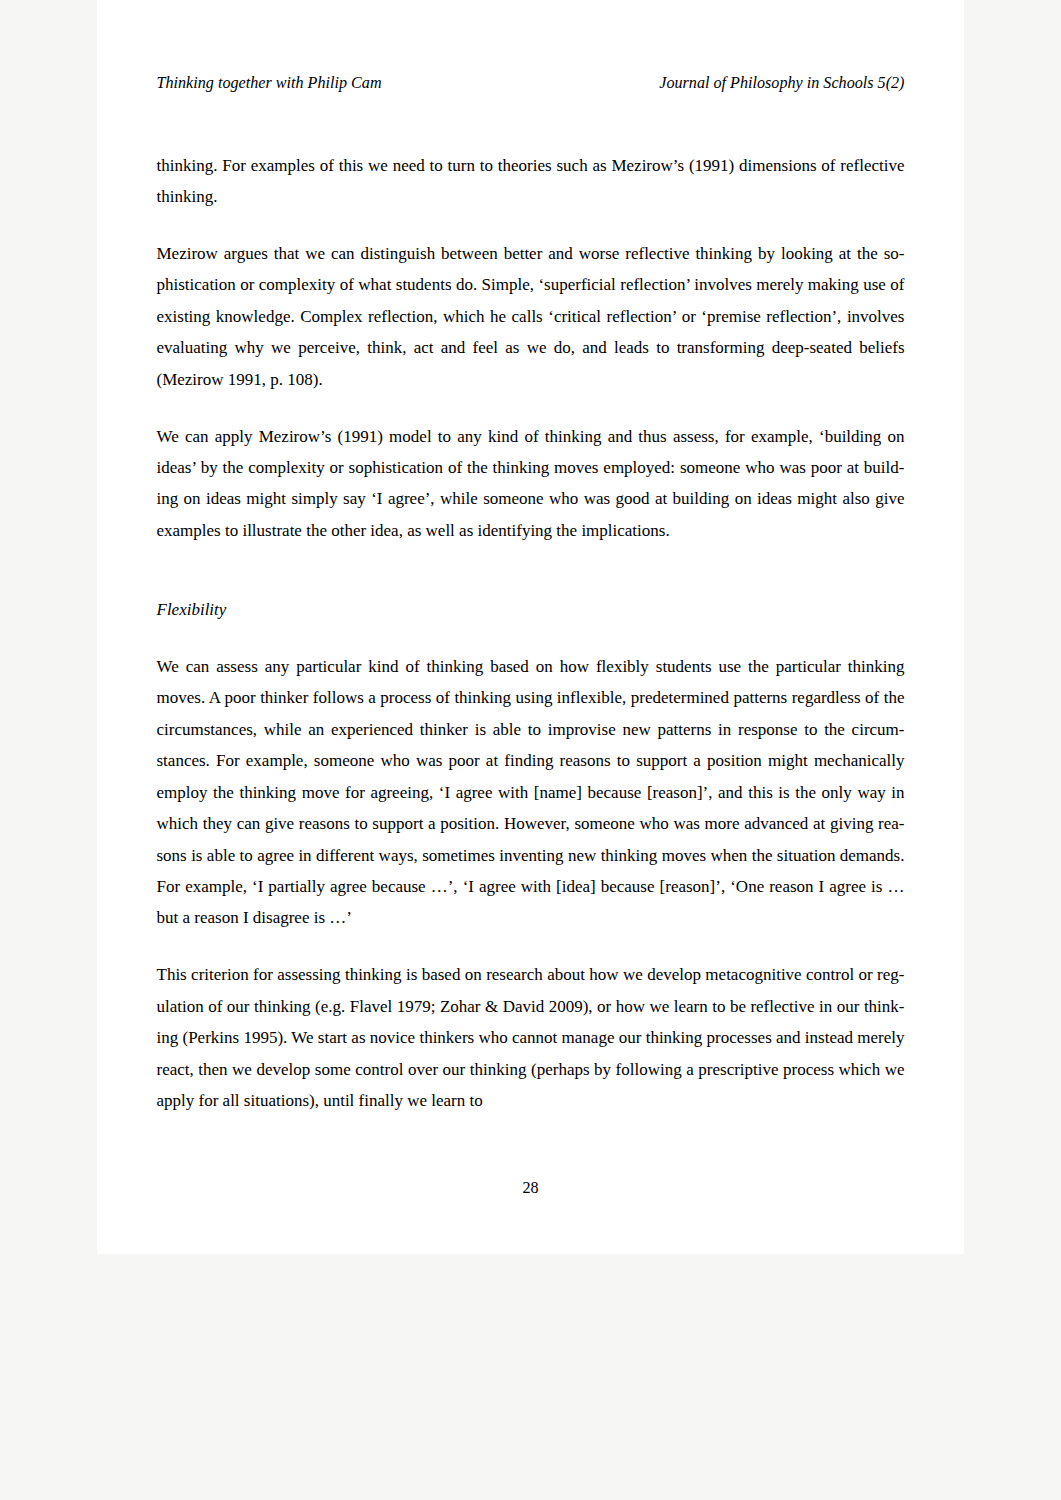Thinking together with Philip Cam Journal of Philosophy in Schools 5(2)
thinking. For examples of this we need to turn to theories such as Mezirow’s (1991) dimensions of reflective thinking.
Mezirow argues that we can distinguish between better and worse reflective thinking by looking at the sophistication or complexity of what students do. Simple, ‘superficial reflection’ involves merely making use of existing knowledge. Complex reflection, which he calls ‘critical reflection’ or ‘premise reflection’, involves evaluating why we perceive, think, act and feel as we do, and leads to transforming deep-seated beliefs (Mezirow 1991, p. 108).
We can apply Mezirow’s (1991) model to any kind of thinking and thus assess, for example, ‘building on ideas’ by the complexity or sophistication of the thinking moves employed: someone who was poor at building on ideas might simply say ‘I agree’, while someone who was good at building on ideas might also give examples to illustrate the other idea, as well as identifying the implications.
Flexibility
We can assess any particular kind of thinking based on how flexibly students use the particular thinking moves. A poor thinker follows a process of thinking using inflexible, predetermined patterns regardless of the circumstances, while an experienced thinker is able to improvise new patterns in response to the circumstances. For example, someone who was poor at finding reasons to support a position might mechanically employ the thinking move for agreeing, ‘I agree with [name] because [reason]’, and this is the only way in which they can give reasons to support a position. However, someone who was more advanced at giving reasons is able to agree in different ways, sometimes inventing new thinking moves when the situation demands. For example, ‘I partially agree because …’, ‘I agree with [idea] because [reason]’, ‘One reason I agree is … but a reason I disagree is …’
This criterion for assessing thinking is based on research about how we develop metacognitive control or regulation of our thinking (e.g. Flavel 1979; Zohar & David 2009), or how we learn to be reflective in our thinking (Perkins 1995). We start as novice thinkers who cannot manage our thinking processes and instead merely react, then we develop some control over our thinking (perhaps by following a prescriptive process which we apply for all situations), until finally we learn to
28